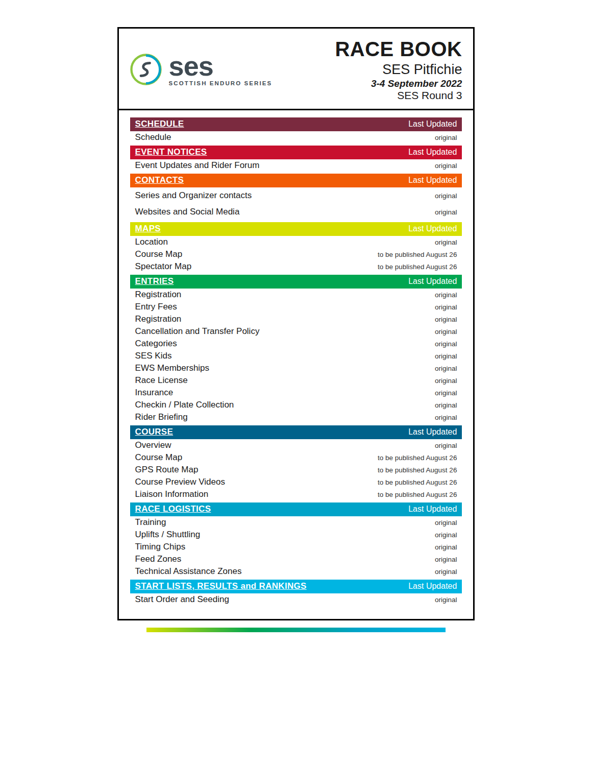ses SCOTTISH ENDURO SERIES
RACE BOOK
SES Pitfichie
3-4 September 2022
SES Round 3
SCHEDULE Last Updated
Schedule original
EVENT NOTICES Last Updated
Event Updates and Rider Forum original
CONTACTS Last Updated
Series and Organizer contacts original
Websites and Social Media original
MAPS Last Updated
Location original
Course Map to be published August 26
Spectator Map to be published August 26
ENTRIES Last Updated
Registration original
Entry Fees original
Registration original
Cancellation and Transfer Policy original
Categories original
SES Kids original
EWS Memberships original
Race License original
Insurance original
Checkin / Plate Collection original
Rider Briefing original
COURSE Last Updated
Overview original
Course Map to be published August 26
GPS Route Map to be published August 26
Course Preview Videos to be published August 26
Liaison Information to be published August 26
RACE LOGISTICS Last Updated
Training original
Uplifts / Shuttling original
Timing Chips original
Feed Zones original
Technical Assistance Zones original
START LISTS, RESULTS and RANKINGS Last Updated
Start Order and Seeding original